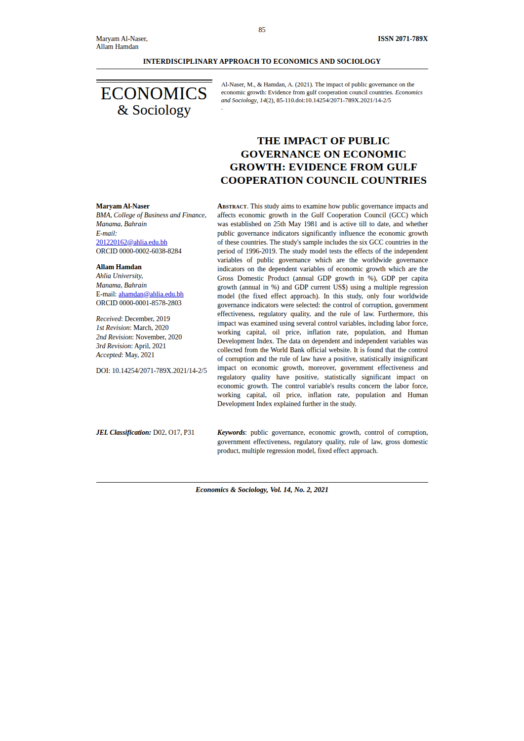85
Maryam Al-Naser,
Allam Hamdan
ISSN 2071-789X
INTERDISCIPLINARY APPROACH TO ECONOMICS AND SOCIOLOGY
ECONOMICS
& Sociology
Al-Naser, M., & Hamdan, A. (2021). The impact of public governance on the economic growth: Evidence from gulf cooperation council countries. Economics and Sociology, 14(2), 85-110.doi:10.14254/2071-789X.2021/14-2/5 .
THE IMPACT OF PUBLIC GOVERNANCE ON ECONOMIC GROWTH: EVIDENCE FROM GULF COOPERATION COUNCIL COUNTRIES
Maryam Al-Naser
BMA, College of Business and Finance, Manama, Bahrain
E-mail:
201220162@ahlia.edu.bh
ORCID 0000-0002-6038-8284
Allam Hamdan
Ahlia University,
Manama, Bahrain
E-mail: ahamdan@ahlia.edu.bh
ORCID 0000-0001-8578-2803
Received: December, 2019
1st Revision: March, 2020
2nd Revision: November, 2020
3rd Revision: April, 2021
Accepted: May, 2021
DOI: 10.14254/2071-789X.2021/14-2/5
Abstract. This study aims to examine how public governance impacts and affects economic growth in the Gulf Cooperation Council (GCC) which was established on 25th May 1981 and is active till to date, and whether public governance indicators significantly influence the economic growth of these countries. The study's sample includes the six GCC countries in the period of 1996-2019. The study model tests the effects of the independent variables of public governance which are the worldwide governance indicators on the dependent variables of economic growth which are the Gross Domestic Product (annual GDP growth in %), GDP per capita growth (annual in %) and GDP current US$) using a multiple regression model (the fixed effect approach). In this study, only four worldwide governance indicators were selected: the control of corruption, government effectiveness, regulatory quality, and the rule of law. Furthermore, this impact was examined using several control variables, including labor force, working capital, oil price, inflation rate, population, and Human Development Index. The data on dependent and independent variables was collected from the World Bank official website. It is found that the control of corruption and the rule of law have a positive, statistically insignificant impact on economic growth, moreover, government effectiveness and regulatory quality have positive, statistically significant impact on economic growth. The control variable's results concern the labor force, working capital, oil price, inflation rate, population and Human Development Index explained further in the study.
JEL Classification: D02, O17, P31
Keywords: public governance, economic growth, control of corruption, government effectiveness, regulatory quality, rule of law, gross domestic product, multiple regression model, fixed effect approach.
Economics & Sociology, Vol. 14, No. 2, 2021